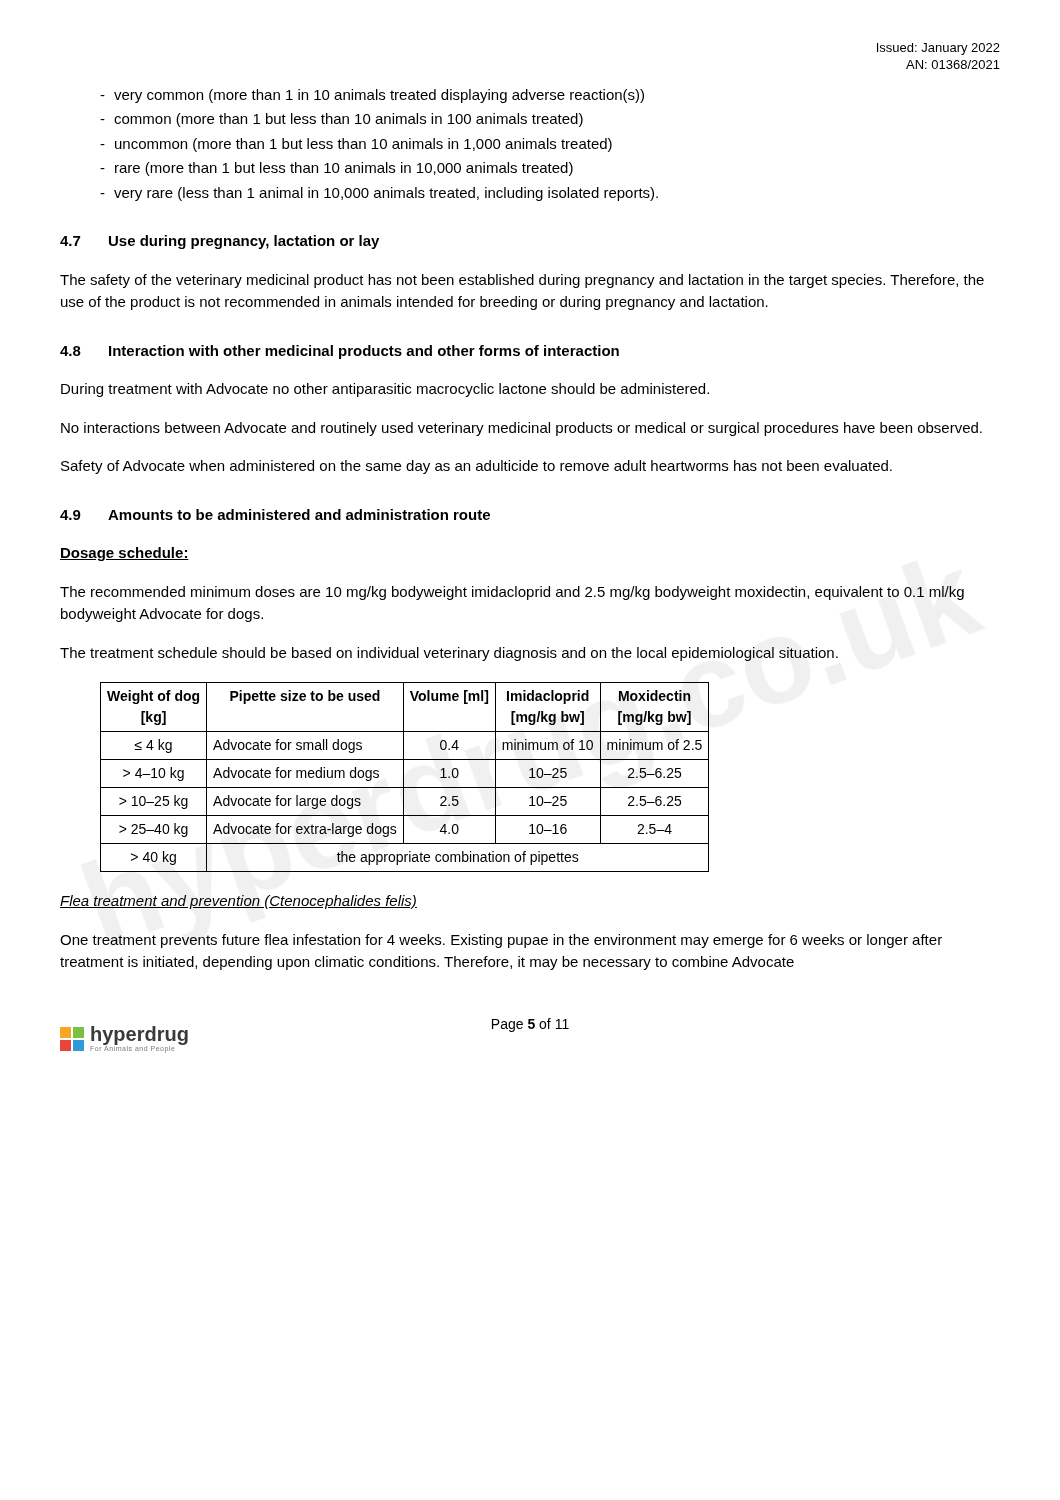hyperdrug.co.uk
Issued: January 2022
AN: 01368/2021
very common (more than 1 in 10 animals treated displaying adverse reaction(s))
common (more than 1 but less than 10 animals in 100 animals treated)
uncommon (more than 1 but less than 10 animals in 1,000 animals treated)
rare (more than 1 but less than 10 animals in 10,000 animals treated)
very rare (less than 1 animal in 10,000 animals treated, including isolated reports).
4.7 Use during pregnancy, lactation or lay
The safety of the veterinary medicinal product has not been established during pregnancy and lactation in the target species. Therefore, the use of the product is not recommended in animals intended for breeding or during pregnancy and lactation.
4.8 Interaction with other medicinal products and other forms of interaction
During treatment with Advocate no other antiparasitic macrocyclic lactone should be administered.
No interactions between Advocate and routinely used veterinary medicinal products or medical or surgical procedures have been observed.
Safety of Advocate when administered on the same day as an adulticide to remove adult heartworms has not been evaluated.
4.9 Amounts to be administered and administration route
Dosage schedule:
The recommended minimum doses are 10 mg/kg bodyweight imidacloprid and 2.5 mg/kg bodyweight moxidectin, equivalent to 0.1 ml/kg bodyweight Advocate for dogs.
The treatment schedule should be based on individual veterinary diagnosis and on the local epidemiological situation.
| Weight of dog [kg] | Pipette size to be used | Volume [ml] | Imidacloprid [mg/kg bw] | Moxidectin [mg/kg bw] |
| --- | --- | --- | --- | --- |
| ≤ 4 kg | Advocate for small dogs | 0.4 | minimum of 10 | minimum of 2.5 |
| > 4–10 kg | Advocate for medium dogs | 1.0 | 10–25 | 2.5–6.25 |
| > 10–25 kg | Advocate for large dogs | 2.5 | 10–25 | 2.5–6.25 |
| > 25–40 kg | Advocate for extra-large dogs | 4.0 | 10–16 | 2.5–4 |
| > 40 kg | the appropriate combination of pipettes |
Flea treatment and prevention (Ctenocephalides felis)
One treatment prevents future flea infestation for 4 weeks. Existing pupae in the environment may emerge for 6 weeks or longer after treatment is initiated, depending upon climatic conditions. Therefore, it may be necessary to combine Advocate
hyperdrug
For Animals and People
Page 5 of 11